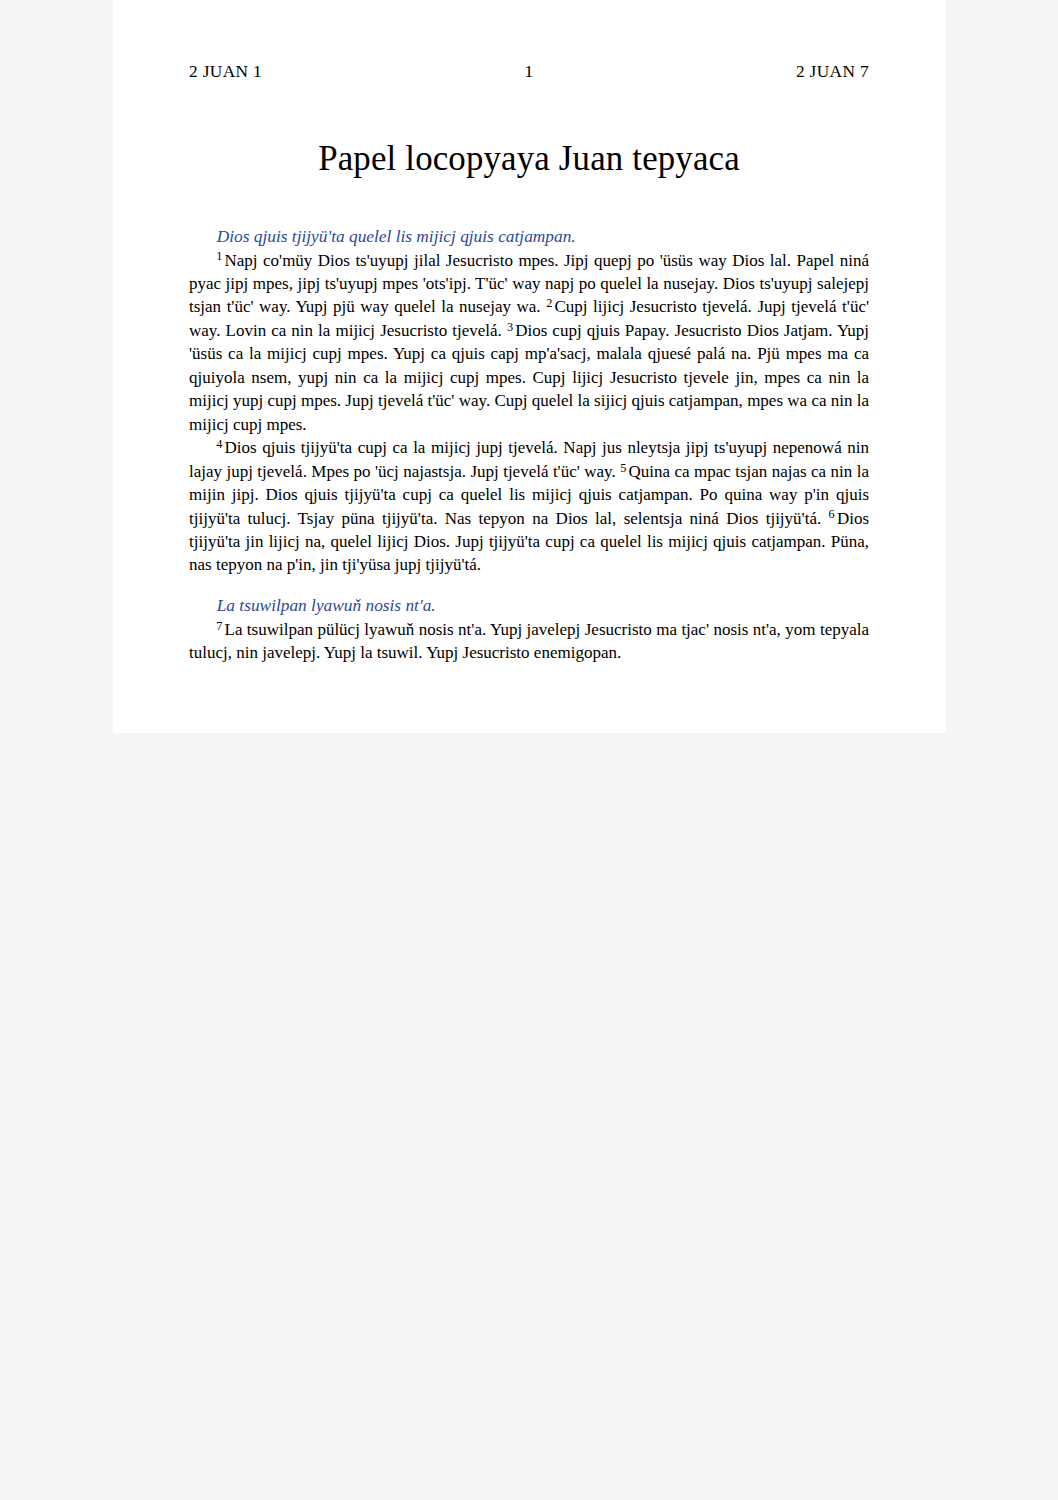2 JUAN 1 1 2 JUAN 7
Papel locopyaya Juan tepyaca
Dios qjuis tjijyü'ta quelel lis mijicj qjuis catjampan.
1 Napj co'müy Dios ts'uyupj jilal Jesucristo mpes. Jipj quepj po 'üsüs way Dios lal. Papel niná pyac jipj mpes, jipj ts'uyupj mpes 'ots'ipj. T'üc' way napj po quelel la nusejay. Dios ts'uyupj salejepj tsjan t'üc' way. Yupj pjü way quelel la nusejay wa. 2 Cupj lijicj Jesucristo tjevelá. Jupj tjevelá t'üc' way. Lovin ca nin la mijicj Jesucristo tjevelá. 3 Dios cupj qjuis Papay. Jesucristo Dios Jatjam. Yupj 'üsüs ca la mijicj cupj mpes. Yupj ca qjuis capj mp'a'sacj, malala qjuesé palá na. Pjü mpes ma ca qjuiyola nsem, yupj nin ca la mijicj cupj mpes. Cupj lijicj Jesucristo tjevele jin, mpes ca nin la mijicj yupj cupj mpes. Jupj tjevelá t'üc' way. Cupj quelel la sijicj qjuis catjampan, mpes wa ca nin la mijicj cupj mpes.
4 Dios qjuis tjijyü'ta cupj ca la mijicj jupj tjevelá. Napj jus nleytsja jipj ts'uyupj nepenowá nin lajay jupj tjevelá. Mpes po 'ücj najastsja. Jupj tjevelá t'üc' way. 5 Quina ca mpac tsjan najas ca nin la mijin jipj. Dios qjuis tjijyü'ta cupj ca quelel lis mijicj qjuis catjampan. Po quina way p'in qjuis tjijyü'ta tulucj. Tsjay püna tjijyü'ta. Nas tepyon na Dios lal, selentsja niná Dios tjijyü'tá. 6 Dios tjijyü'ta jin lijicj na, quelel lijicj Dios. Jupj tjijyü'ta cupj ca quelel lis mijicj qjuis catjampan. Püna, nas tepyon na p'in, jin tji'yüsa jupj tjijyü'tá.
La tsuwilpan lyawuň nosis nt'a.
7 La tsuwilpan pülücj lyawuň nosis nt'a. Yupj javelepj Jesucristo ma tjac' nosis nt'a, yom tepyala tulucj, nin javelepj. Yupj la tsuwil. Yupj Jesucristo enemigopan.